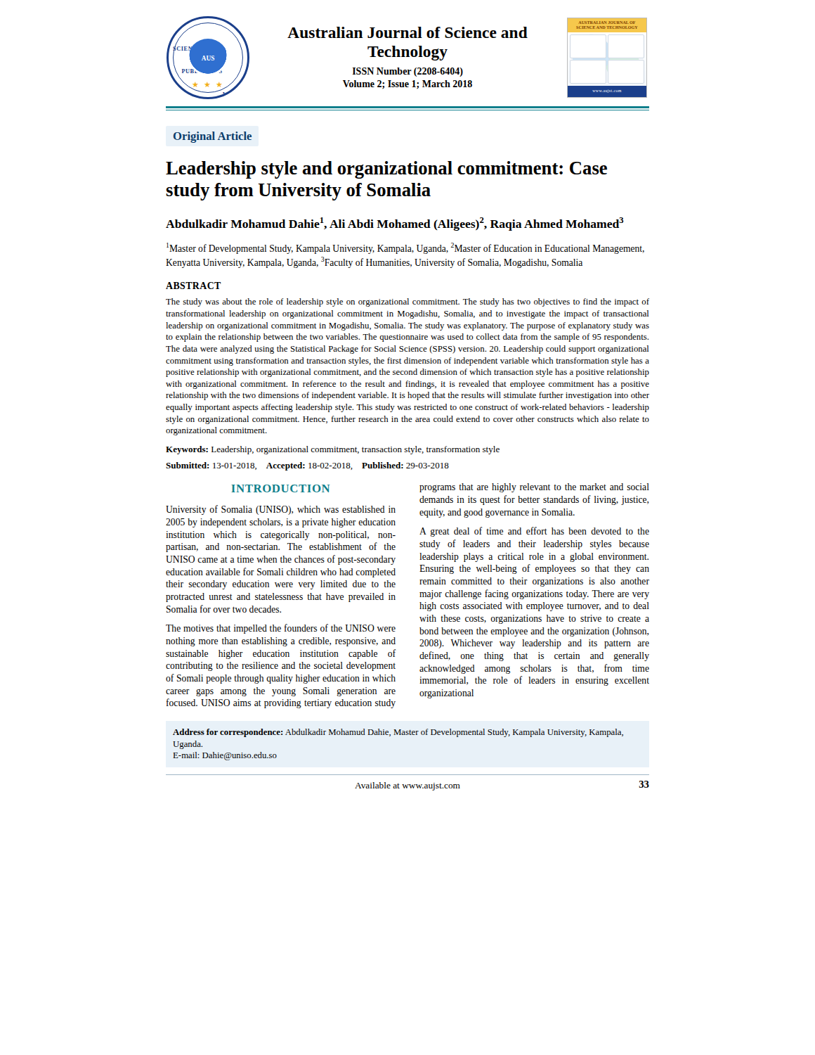MELBOURNE SCIENTIFIC PUBLISHERS
AUS
★ ★ ★
Australian Journal of Science and Technology
ISSN Number (2208-6404)
Volume 2; Issue 1; March 2018
AUSTRALIAN JOURNAL OF SCIENCE AND TECHNOLOGY
www.aujst.com
Original Article
Leadership style and organizational commitment: Case study from University of Somalia
Abdulkadir Mohamud Dahie1, Ali Abdi Mohamed (Aligees)2, Raqia Ahmed Mohamed3
1Master of Developmental Study, Kampala University, Kampala, Uganda, 2Master of Education in Educational Management, Kenyatta University, Kampala, Uganda, 3Faculty of Humanities, University of Somalia, Mogadishu, Somalia
ABSTRACT
The study was about the role of leadership style on organizational commitment. The study has two objectives to find the impact of transformational leadership on organizational commitment in Mogadishu, Somalia, and to investigate the impact of transactional leadership on organizational commitment in Mogadishu, Somalia. The study was explanatory. The purpose of explanatory study was to explain the relationship between the two variables. The questionnaire was used to collect data from the sample of 95 respondents. The data were analyzed using the Statistical Package for Social Science (SPSS) version. 20. Leadership could support organizational commitment using transformation and transaction styles, the first dimension of independent variable which transformation style has a positive relationship with organizational commitment, and the second dimension of which transaction style has a positive relationship with organizational commitment. In reference to the result and findings, it is revealed that employee commitment has a positive relationship with the two dimensions of independent variable. It is hoped that the results will stimulate further investigation into other equally important aspects affecting leadership style. This study was restricted to one construct of work-related behaviors - leadership style on organizational commitment. Hence, further research in the area could extend to cover other constructs which also relate to organizational commitment.
Keywords: Leadership, organizational commitment, transaction style, transformation style
Submitted: 13-01-2018, Accepted: 18-02-2018, Published: 29-03-2018
INTRODUCTION
University of Somalia (UNISO), which was established in 2005 by independent scholars, is a private higher education institution which is categorically non-political, non-partisan, and non-sectarian. The establishment of the UNISO came at a time when the chances of post-secondary education available for Somali children who had completed their secondary education were very limited due to the protracted unrest and statelessness that have prevailed in Somalia for over two decades.
The motives that impelled the founders of the UNISO were nothing more than establishing a credible, responsive, and sustainable higher education institution capable of contributing to the resilience and the societal development of Somali people through quality higher education in which career gaps among the young Somali generation are focused. UNISO aims at providing tertiary education study programs that are highly relevant to the market and social demands in its quest for better standards of living, justice, equity, and good governance in Somalia.
A great deal of time and effort has been devoted to the study of leaders and their leadership styles because leadership plays a critical role in a global environment. Ensuring the well-being of employees so that they can remain committed to their organizations is also another major challenge facing organizations today. There are very high costs associated with employee turnover, and to deal with these costs, organizations have to strive to create a bond between the employee and the organization (Johnson, 2008). Whichever way leadership and its pattern are defined, one thing that is certain and generally acknowledged among scholars is that, from time immemorial, the role of leaders in ensuring excellent organizational
Address for correspondence: Abdulkadir Mohamud Dahie, Master of Developmental Study, Kampala University, Kampala, Uganda.
E-mail: Dahie@uniso.edu.so
Available at www.aujst.com
33